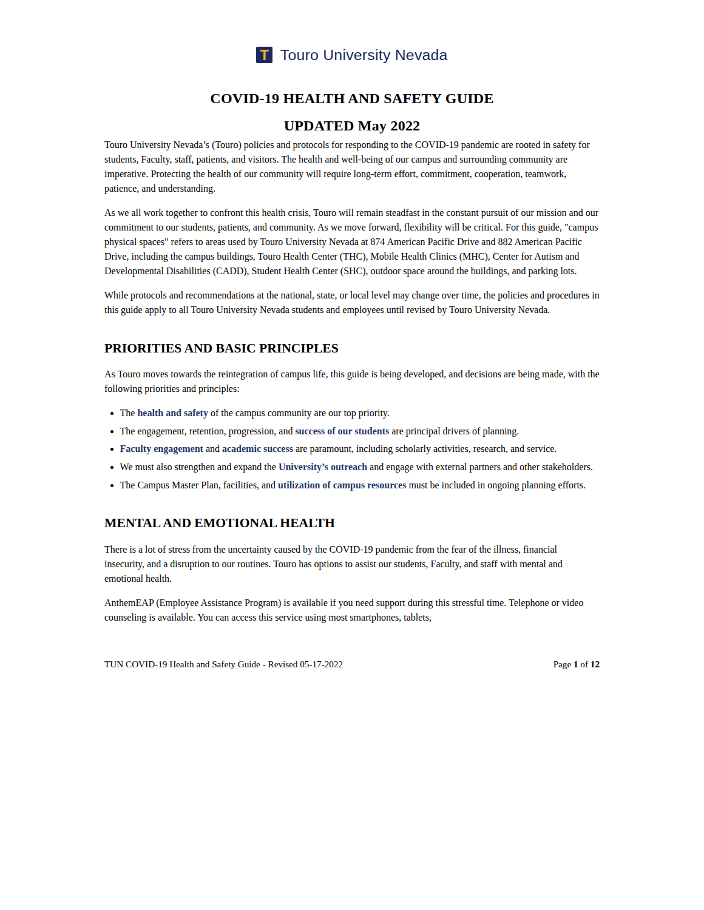TTouro University Nevada
COVID-19 HEALTH AND SAFETY GUIDE UPDATED May 2022
Touro University Nevada’s (Touro) policies and protocols for responding to the COVID-19 pandemic are rooted in safety for students, Faculty, staff, patients, and visitors. The health and well-being of our campus and surrounding community are imperative. Protecting the health of our community will require long-term effort, commitment, cooperation, teamwork, patience, and understanding.
As we all work together to confront this health crisis, Touro will remain steadfast in the constant pursuit of our mission and our commitment to our students, patients, and community. As we move forward, flexibility will be critical. For this guide, "campus physical spaces" refers to areas used by Touro University Nevada at 874 American Pacific Drive and 882 American Pacific Drive, including the campus buildings, Touro Health Center (THC), Mobile Health Clinics (MHC), Center for Autism and Developmental Disabilities (CADD), Student Health Center (SHC), outdoor space around the buildings, and parking lots.
While protocols and recommendations at the national, state, or local level may change over time, the policies and procedures in this guide apply to all Touro University Nevada students and employees until revised by Touro University Nevada.
PRIORITIES AND BASIC PRINCIPLES
As Touro moves towards the reintegration of campus life, this guide is being developed, and decisions are being made, with the following priorities and principles:
The health and safety of the campus community are our top priority.
The engagement, retention, progression, and success of our students are principal drivers of planning.
Faculty engagement and academic success are paramount, including scholarly activities, research, and service.
We must also strengthen and expand the University’s outreach and engage with external partners and other stakeholders.
The Campus Master Plan, facilities, and utilization of campus resources must be included in ongoing planning efforts.
MENTAL AND EMOTIONAL HEALTH
There is a lot of stress from the uncertainty caused by the COVID-19 pandemic from the fear of the illness, financial insecurity, and a disruption to our routines. Touro has options to assist our students, Faculty, and staff with mental and emotional health.
AnthemEAP (Employee Assistance Program) is available if you need support during this stressful time. Telephone or video counseling is available. You can access this service using most smartphones, tablets,
TUN COVID-19 Health and Safety Guide - Revised 05-17-2022 Page 1 of 12